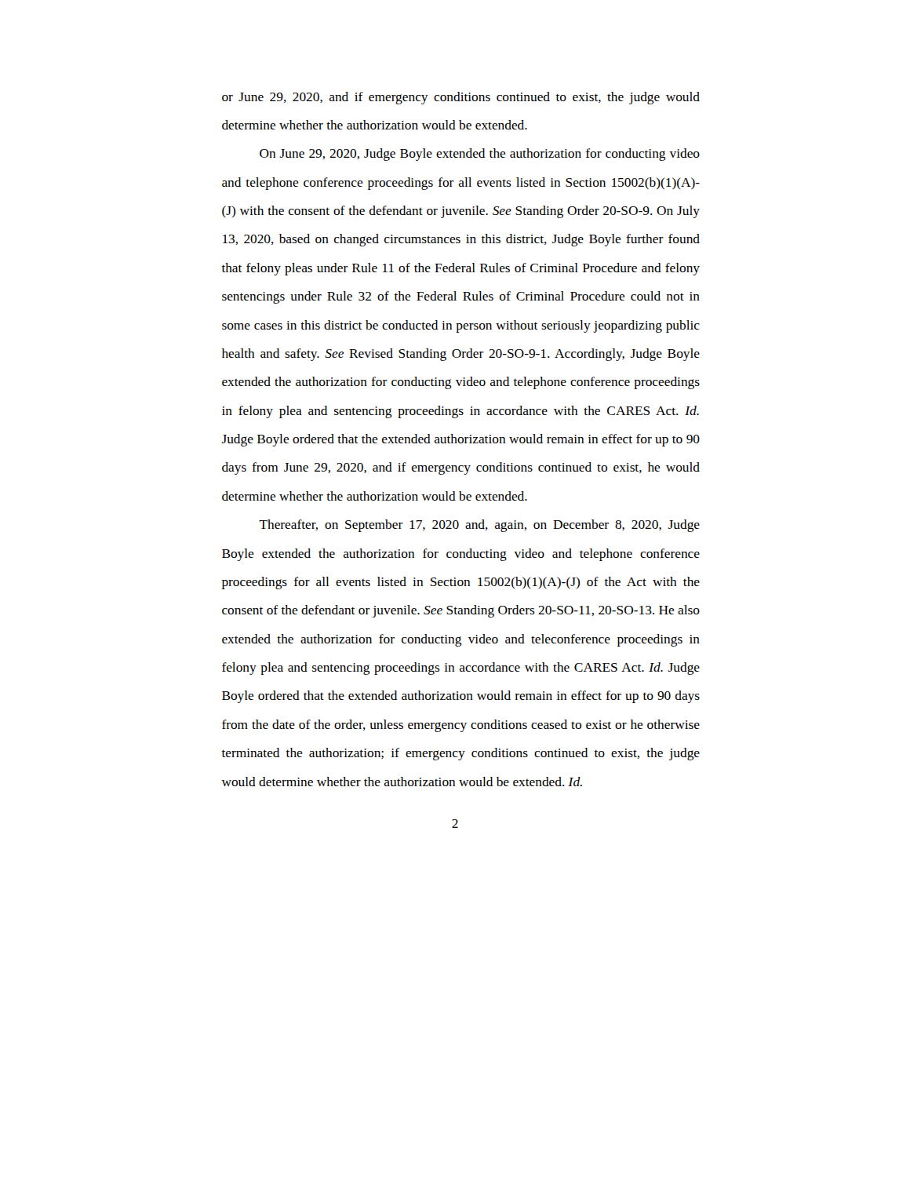or June 29, 2020, and if emergency conditions continued to exist, the judge would determine whether the authorization would be extended.
On June 29, 2020, Judge Boyle extended the authorization for conducting video and telephone conference proceedings for all events listed in Section 15002(b)(1)(A)-(J) with the consent of the defendant or juvenile. See Standing Order 20-SO-9. On July 13, 2020, based on changed circumstances in this district, Judge Boyle further found that felony pleas under Rule 11 of the Federal Rules of Criminal Procedure and felony sentencings under Rule 32 of the Federal Rules of Criminal Procedure could not in some cases in this district be conducted in person without seriously jeopardizing public health and safety. See Revised Standing Order 20-SO-9-1. Accordingly, Judge Boyle extended the authorization for conducting video and telephone conference proceedings in felony plea and sentencing proceedings in accordance with the CARES Act. Id. Judge Boyle ordered that the extended authorization would remain in effect for up to 90 days from June 29, 2020, and if emergency conditions continued to exist, he would determine whether the authorization would be extended.
Thereafter, on September 17, 2020 and, again, on December 8, 2020, Judge Boyle extended the authorization for conducting video and telephone conference proceedings for all events listed in Section 15002(b)(1)(A)-(J) of the Act with the consent of the defendant or juvenile. See Standing Orders 20-SO-11, 20-SO-13. He also extended the authorization for conducting video and teleconference proceedings in felony plea and sentencing proceedings in accordance with the CARES Act. Id. Judge Boyle ordered that the extended authorization would remain in effect for up to 90 days from the date of the order, unless emergency conditions ceased to exist or he otherwise terminated the authorization; if emergency conditions continued to exist, the judge would determine whether the authorization would be extended. Id.
2